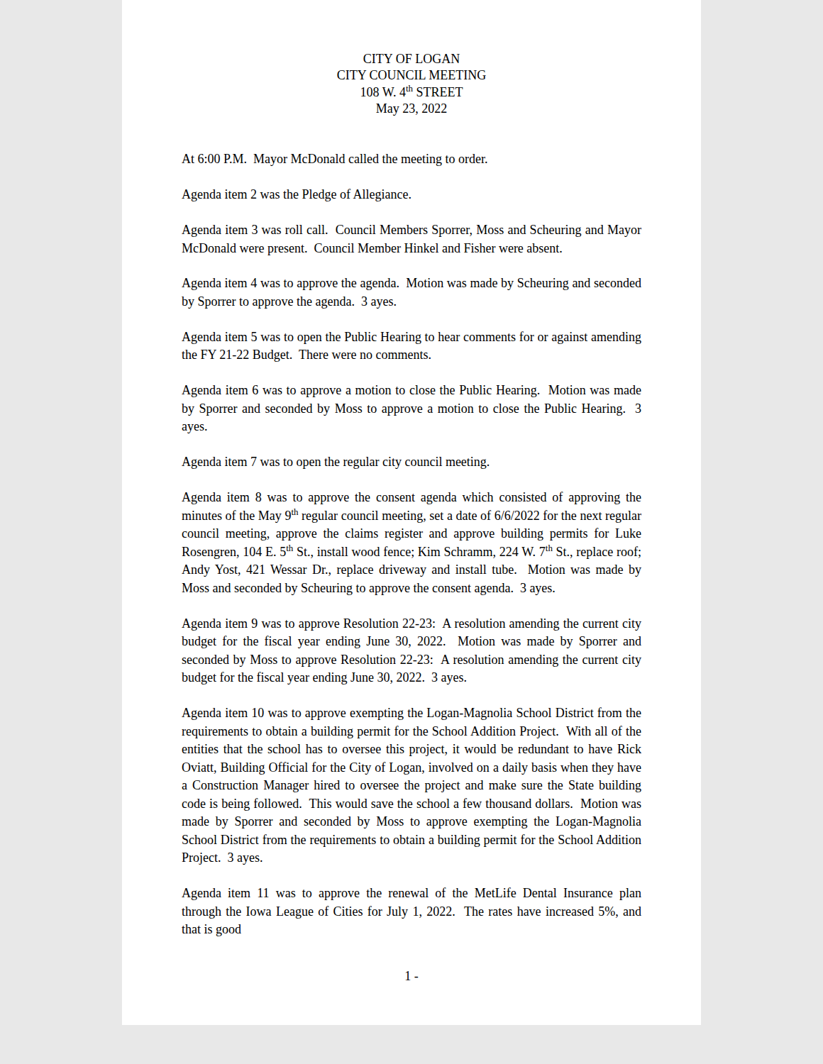CITY OF LOGAN
CITY COUNCIL MEETING
108 W. 4th STREET
May 23, 2022
At 6:00 P.M. Mayor McDonald called the meeting to order.
Agenda item 2 was the Pledge of Allegiance.
Agenda item 3 was roll call. Council Members Sporrer, Moss and Scheuring and Mayor McDonald were present. Council Member Hinkel and Fisher were absent.
Agenda item 4 was to approve the agenda. Motion was made by Scheuring and seconded by Sporrer to approve the agenda. 3 ayes.
Agenda item 5 was to open the Public Hearing to hear comments for or against amending the FY 21-22 Budget. There were no comments.
Agenda item 6 was to approve a motion to close the Public Hearing. Motion was made by Sporrer and seconded by Moss to approve a motion to close the Public Hearing. 3 ayes.
Agenda item 7 was to open the regular city council meeting.
Agenda item 8 was to approve the consent agenda which consisted of approving the minutes of the May 9th regular council meeting, set a date of 6/6/2022 for the next regular council meeting, approve the claims register and approve building permits for Luke Rosengren, 104 E. 5th St., install wood fence; Kim Schramm, 224 W. 7th St., replace roof; Andy Yost, 421 Wessar Dr., replace driveway and install tube. Motion was made by Moss and seconded by Scheuring to approve the consent agenda. 3 ayes.
Agenda item 9 was to approve Resolution 22-23: A resolution amending the current city budget for the fiscal year ending June 30, 2022. Motion was made by Sporrer and seconded by Moss to approve Resolution 22-23: A resolution amending the current city budget for the fiscal year ending June 30, 2022. 3 ayes.
Agenda item 10 was to approve exempting the Logan-Magnolia School District from the requirements to obtain a building permit for the School Addition Project. With all of the entities that the school has to oversee this project, it would be redundant to have Rick Oviatt, Building Official for the City of Logan, involved on a daily basis when they have a Construction Manager hired to oversee the project and make sure the State building code is being followed. This would save the school a few thousand dollars. Motion was made by Sporrer and seconded by Moss to approve exempting the Logan-Magnolia School District from the requirements to obtain a building permit for the School Addition Project. 3 ayes.
Agenda item 11 was to approve the renewal of the MetLife Dental Insurance plan through the Iowa League of Cities for July 1, 2022. The rates have increased 5%, and that is good
1 -